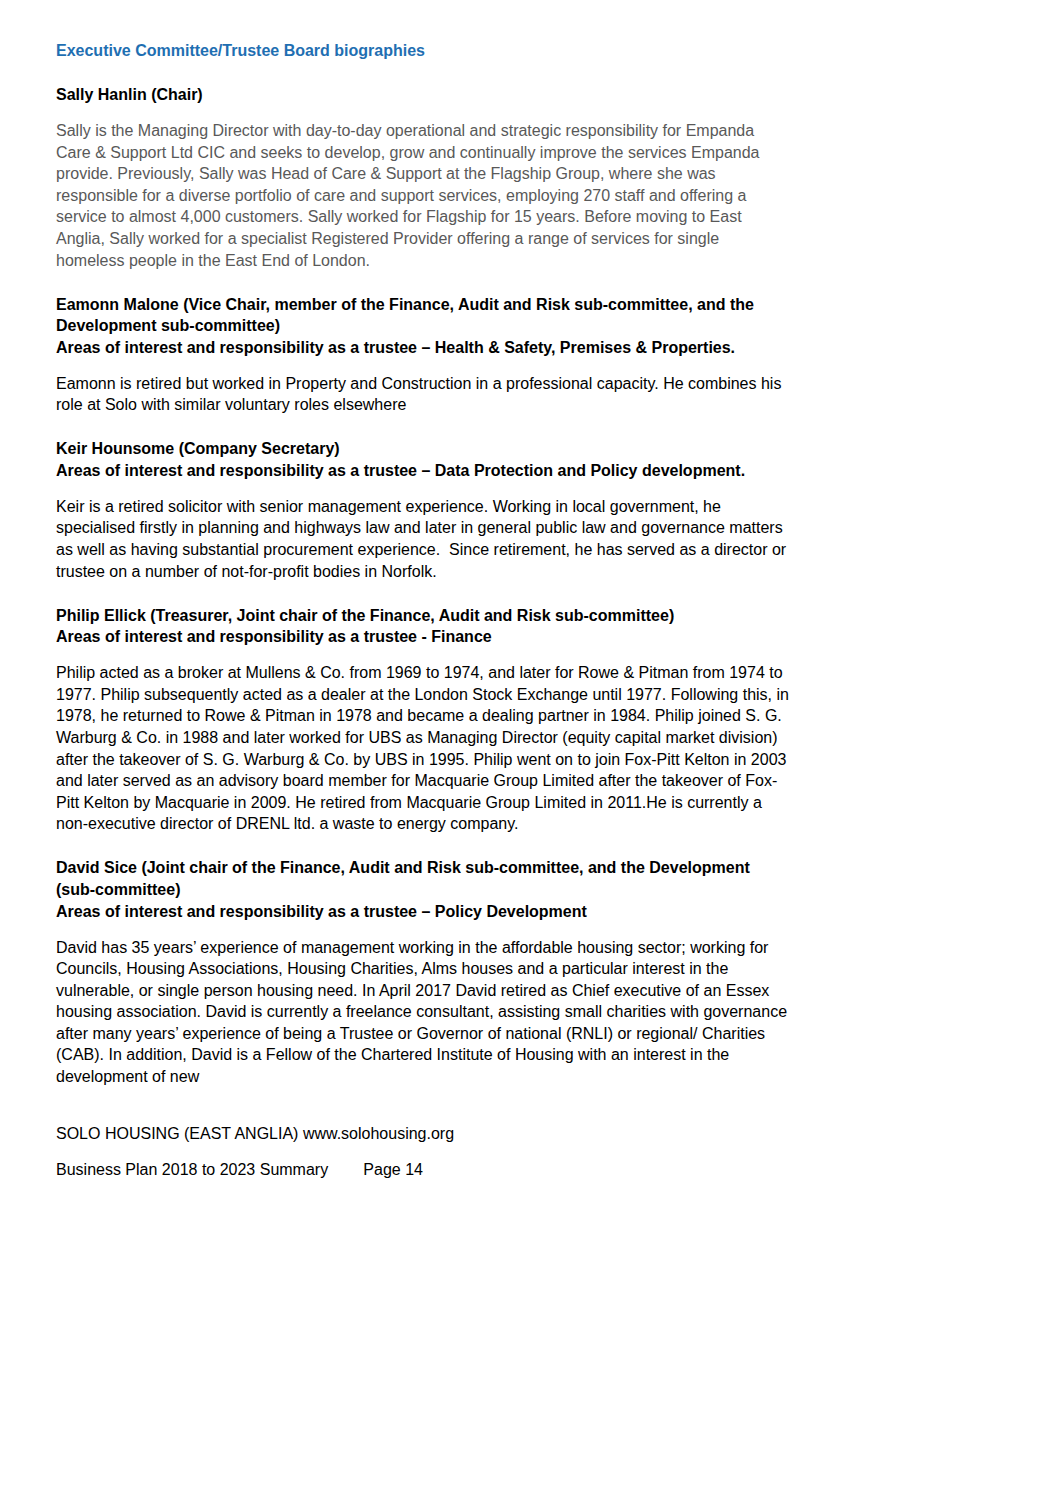Executive Committee/Trustee Board biographies
Sally Hanlin (Chair)
Sally is the Managing Director with day-to-day operational and strategic responsibility for Empanda Care & Support Ltd CIC and seeks to develop, grow and continually improve the services Empanda provide. Previously, Sally was Head of Care & Support at the Flagship Group, where she was responsible for a diverse portfolio of care and support services, employing 270 staff and offering a service to almost 4,000 customers. Sally worked for Flagship for 15 years. Before moving to East Anglia, Sally worked for a specialist Registered Provider offering a range of services for single homeless people in the East End of London.
Eamonn Malone (Vice Chair, member of the Finance, Audit and Risk sub-committee, and the Development sub-committee) Areas of interest and responsibility as a trustee – Health & Safety, Premises & Properties.
Eamonn is retired but worked in Property and Construction in a professional capacity. He combines his role at Solo with similar voluntary roles elsewhere
Keir Hounsome (Company Secretary) Areas of interest and responsibility as a trustee – Data Protection and Policy development.
Keir is a retired solicitor with senior management experience. Working in local government, he specialised firstly in planning and highways law and later in general public law and governance matters as well as having substantial procurement experience. Since retirement, he has served as a director or trustee on a number of not-for-profit bodies in Norfolk.
Philip Ellick (Treasurer, Joint chair of the Finance, Audit and Risk sub-committee) Areas of interest and responsibility as a trustee - Finance
Philip acted as a broker at Mullens & Co. from 1969 to 1974, and later for Rowe & Pitman from 1974 to 1977. Philip subsequently acted as a dealer at the London Stock Exchange until 1977. Following this, in 1978, he returned to Rowe & Pitman in 1978 and became a dealing partner in 1984. Philip joined S. G. Warburg & Co. in 1988 and later worked for UBS as Managing Director (equity capital market division) after the takeover of S. G. Warburg & Co. by UBS in 1995. Philip went on to join Fox-Pitt Kelton in 2003 and later served as an advisory board member for Macquarie Group Limited after the takeover of Fox-Pitt Kelton by Macquarie in 2009. He retired from Macquarie Group Limited in 2011.He is currently a non-executive director of DRENL ltd. a waste to energy company.
David Sice (Joint chair of the Finance, Audit and Risk sub-committee, and the Development (sub-committee) Areas of interest and responsibility as a trustee – Policy Development
David has 35 years’ experience of management working in the affordable housing sector; working for Councils, Housing Associations, Housing Charities, Alms houses and a particular interest in the vulnerable, or single person housing need. In April 2017 David retired as Chief executive of an Essex housing association. David is currently a freelance consultant, assisting small charities with governance after many years’ experience of being a Trustee or Governor of national (RNLI) or regional/ Charities (CAB). In addition, David is a Fellow of the Chartered Institute of Housing with an interest in the development of new
SOLO HOUSING (EAST ANGLIA) www.solohousing.org
Business Plan 2018 to 2023 Summary Page 14